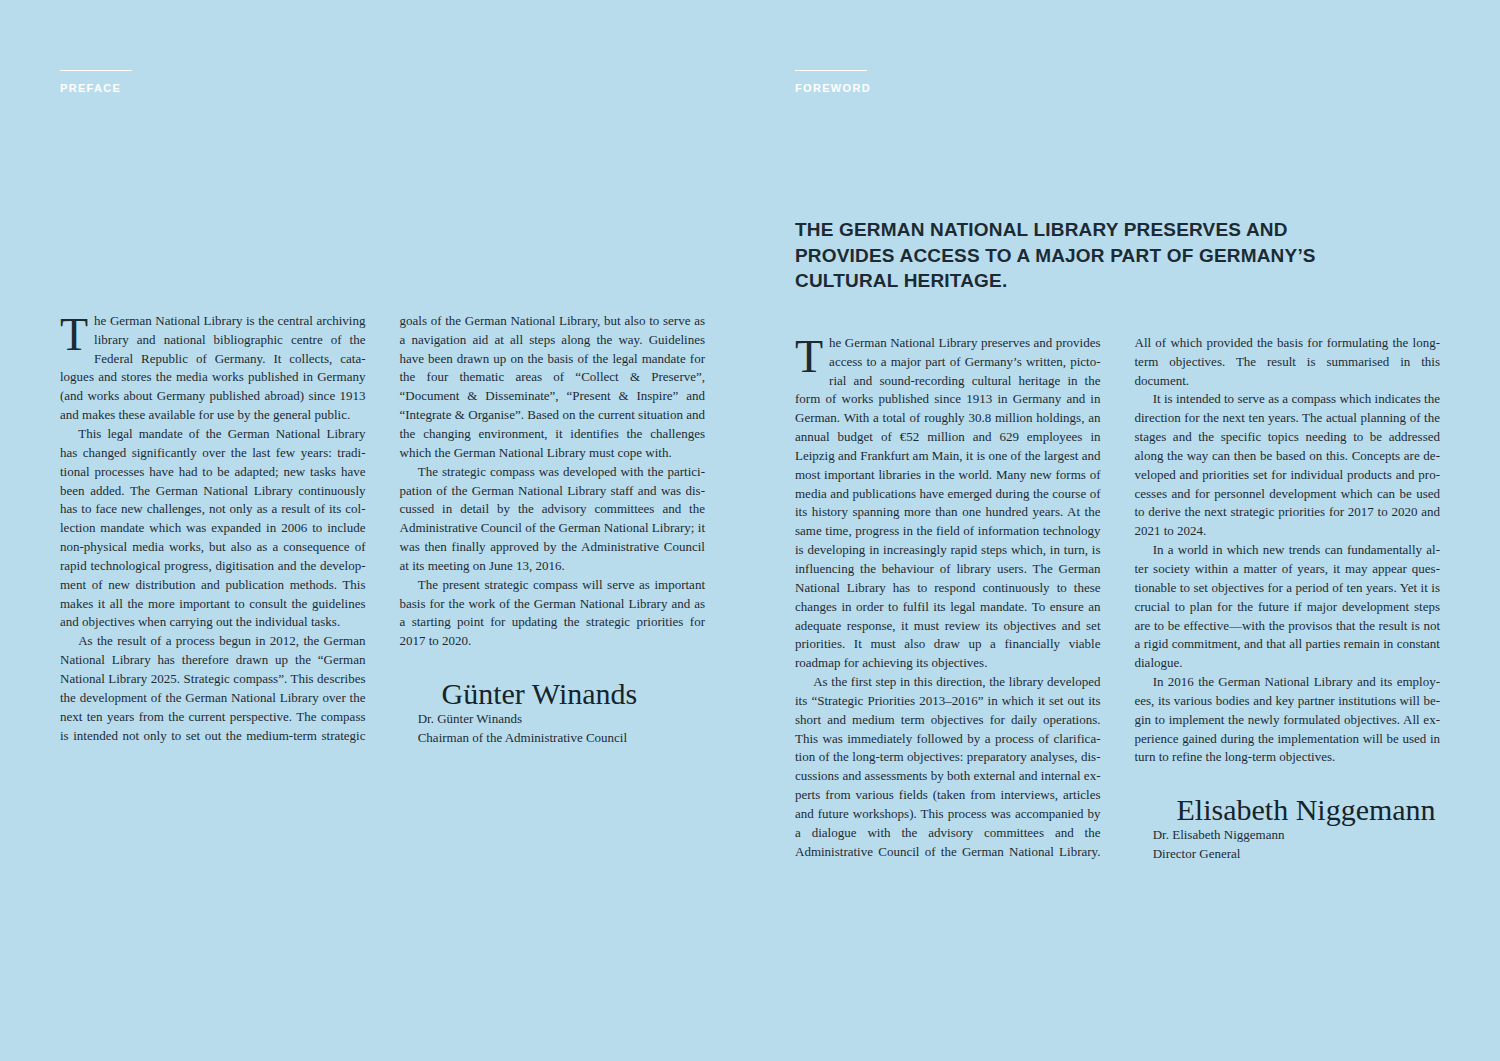Preface
The German National Library is the central archiving library and national bibliographic centre of the Federal Republic of Germany. It collects, catalogues and stores the media works published in Germany (and works about Germany published abroad) since 1913 and makes these available for use by the general public.
This legal mandate of the German National Library has changed significantly over the last few years: traditional processes have had to be adapted; new tasks have been added. The German National Library continuously has to face new challenges, not only as a result of its collection mandate which was expanded in 2006 to include non-physical media works, but also as a consequence of rapid technological progress, digitisation and the development of new distribution and publication methods. This makes it all the more important to consult the guidelines and objectives when carrying out the individual tasks.
As the result of a process begun in 2012, the German National Library has therefore drawn up the “German National Library 2025. Strategic compass”. This describes the development of the German National Library over the next ten years from the current perspective. The compass is intended not only to set out the medium-term strategic goals of the German National Library, but also to serve as a navigation aid at all steps along the way. Guidelines have been drawn up on the basis of the legal mandate for the four thematic areas of “Collect & Preserve”, “Document & Disseminate”, “Present & Inspire” and “Integrate & Organise”. Based on the current situation and the changing environment, it identifies the challenges which the German National Library must cope with.
The strategic compass was developed with the participation of the German National Library staff and was discussed in detail by the advisory committees and the Administrative Council of the German National Library; it was then finally approved by the Administrative Council at its meeting on June 13, 2016.
The present strategic compass will serve as important basis for the work of the German National Library and as a starting point for updating the strategic priorities for 2017 to 2020.
Günter Winands
Dr. Günter Winands
Chairman of the Administrative Council
Foreword
The German National Library preserves and provides access to a major part of Germany’s cultural heritage.
The German National Library preserves and provides access to a major part of Germany’s written, pictorial and sound-recording cultural heritage in the form of works published since 1913 in Germany and in German. With a total of roughly 30.8 million holdings, an annual budget of €52 million and 629 employees in Leipzig and Frankfurt am Main, it is one of the largest and most important libraries in the world. Many new forms of media and publications have emerged during the course of its history spanning more than one hundred years. At the same time, progress in the field of information technology is developing in increasingly rapid steps which, in turn, is influencing the behaviour of library users. The German National Library has to respond continuously to these changes in order to fulfil its legal mandate. To ensure an adequate response, it must review its objectives and set priorities. It must also draw up a financially viable roadmap for achieving its objectives.
As the first step in this direction, the library developed its “Strategic Priorities 2013–2016” in which it set out its short and medium term objectives for daily operations. This was immediately followed by a process of clarification of the long-term objectives: preparatory analyses, discussions and assessments by both external and internal experts from various fields (taken from interviews, articles and future workshops). This process was accompanied by a dialogue with the advisory committees and the Administrative Council of the German National Library. All of which provided the basis for formulating the long-term objectives. The result is summarised in this document.
It is intended to serve as a compass which indicates the direction for the next ten years. The actual planning of the stages and the specific topics needing to be addressed along the way can then be based on this. Concepts are developed and priorities set for individual products and processes and for personnel development which can be used to derive the next strategic priorities for 2017 to 2020 and 2021 to 2024.
In a world in which new trends can fundamentally alter society within a matter of years, it may appear questionable to set objectives for a period of ten years. Yet it is crucial to plan for the future if major development steps are to be effective—with the provisos that the result is not a rigid commitment, and that all parties remain in constant dialogue.
In 2016 the German National Library and its employees, its various bodies and key partner institutions will begin to implement the newly formulated objectives. All experience gained during the implementation will be used in turn to refine the long-term objectives.
Elisabeth Niggemann
Dr. Elisabeth Niggemann
Director General